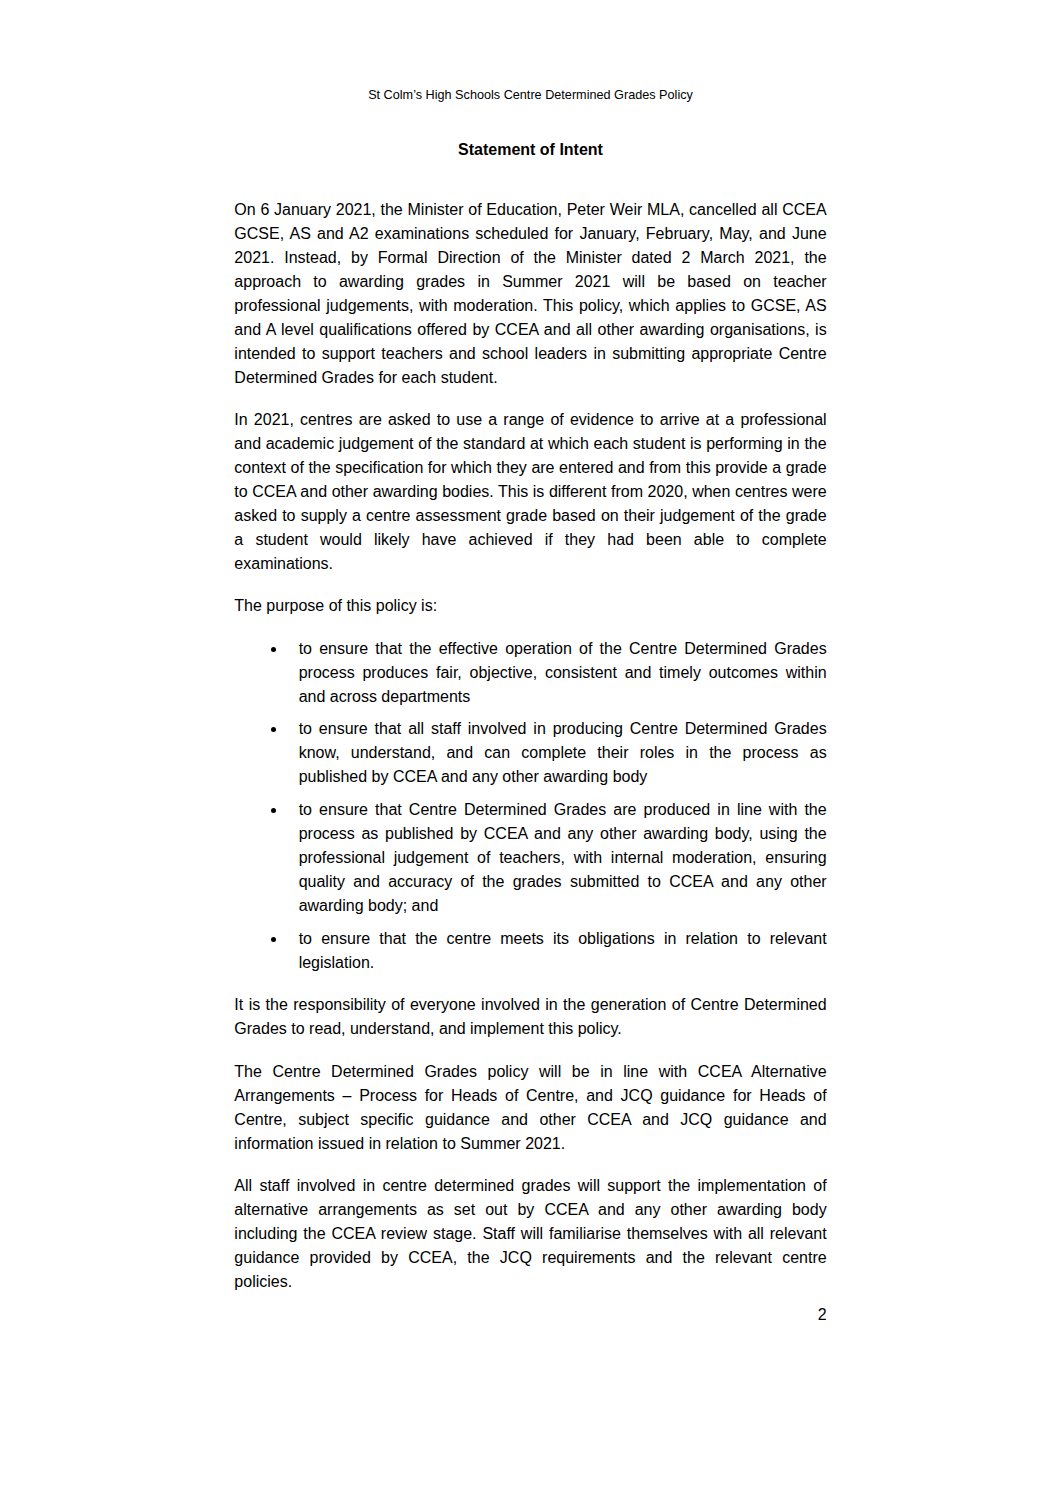St Colm’s High Schools Centre Determined Grades Policy
Statement of Intent
On 6 January 2021, the Minister of Education, Peter Weir MLA, cancelled all CCEA GCSE, AS and A2 examinations scheduled for January, February, May, and June 2021. Instead, by Formal Direction of the Minister dated 2 March 2021, the approach to awarding grades in Summer 2021 will be based on teacher professional judgements, with moderation. This policy, which applies to GCSE, AS and A level qualifications offered by CCEA and all other awarding organisations, is intended to support teachers and school leaders in submitting appropriate Centre Determined Grades for each student.
In 2021, centres are asked to use a range of evidence to arrive at a professional and academic judgement of the standard at which each student is performing in the context of the specification for which they are entered and from this provide a grade to CCEA and other awarding bodies. This is different from 2020, when centres were asked to supply a centre assessment grade based on their judgement of the grade a student would likely have achieved if they had been able to complete examinations.
The purpose of this policy is:
to ensure that the effective operation of the Centre Determined Grades process produces fair, objective, consistent and timely outcomes within and across departments
to ensure that all staff involved in producing Centre Determined Grades know, understand, and can complete their roles in the process as published by CCEA and any other awarding body
to ensure that Centre Determined Grades are produced in line with the process as published by CCEA and any other awarding body, using the professional judgement of teachers, with internal moderation, ensuring quality and accuracy of the grades submitted to CCEA and any other awarding body; and
to ensure that the centre meets its obligations in relation to relevant legislation.
It is the responsibility of everyone involved in the generation of Centre Determined Grades to read, understand, and implement this policy.
The Centre Determined Grades policy will be in line with CCEA Alternative Arrangements – Process for Heads of Centre, and JCQ guidance for Heads of Centre, subject specific guidance and other CCEA and JCQ guidance and information issued in relation to Summer 2021.
All staff involved in centre determined grades will support the implementation of alternative arrangements as set out by CCEA and any other awarding body including the CCEA review stage. Staff will familiarise themselves with all relevant guidance provided by CCEA, the JCQ requirements and the relevant centre policies.
2